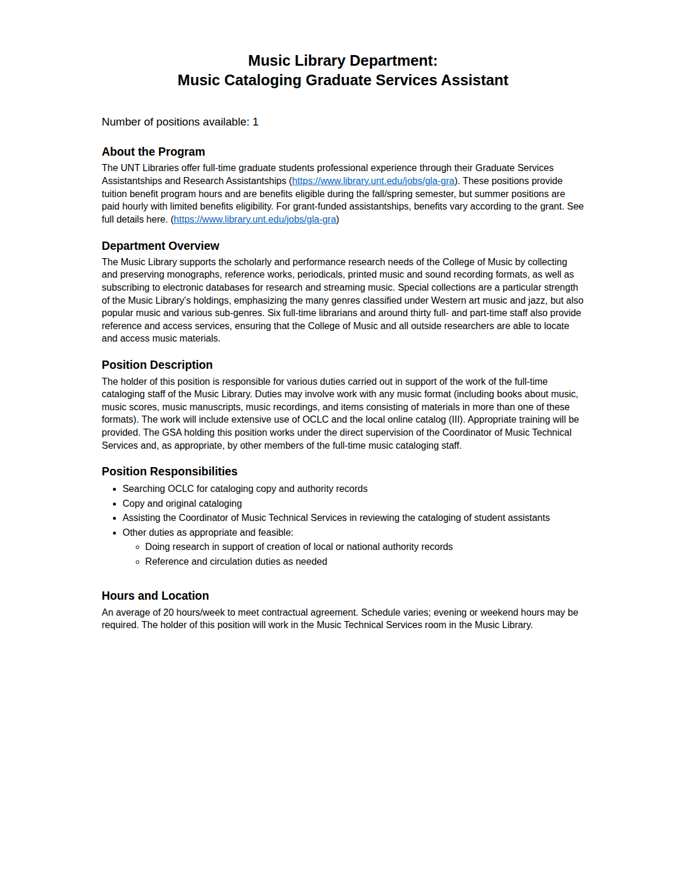Music Library Department:
Music Cataloging Graduate Services Assistant
Number of positions available: 1
About the Program
The UNT Libraries offer full-time graduate students professional experience through their Graduate Services Assistantships and Research Assistantships (https://www.library.unt.edu/jobs/gla-gra). These positions provide tuition benefit program hours and are benefits eligible during the fall/spring semester, but summer positions are paid hourly with limited benefits eligibility. For grant-funded assistantships, benefits vary according to the grant. See full details here. (https://www.library.unt.edu/jobs/gla-gra)
Department Overview
The Music Library supports the scholarly and performance research needs of the College of Music by collecting and preserving monographs, reference works, periodicals, printed music and sound recording formats, as well as subscribing to electronic databases for research and streaming music. Special collections are a particular strength of the Music Library's holdings, emphasizing the many genres classified under Western art music and jazz, but also popular music and various sub-genres. Six full-time librarians and around thirty full- and part-time staff also provide reference and access services, ensuring that the College of Music and all outside researchers are able to locate and access music materials.
Position Description
The holder of this position is responsible for various duties carried out in support of the work of the full-time cataloging staff of the Music Library. Duties may involve work with any music format (including books about music, music scores, music manuscripts, music recordings, and items consisting of materials in more than one of these formats). The work will include extensive use of OCLC and the local online catalog (III). Appropriate training will be provided. The GSA holding this position works under the direct supervision of the Coordinator of Music Technical Services and, as appropriate, by other members of the full-time music cataloging staff.
Position Responsibilities
Searching OCLC for cataloging copy and authority records
Copy and original cataloging
Assisting the Coordinator of Music Technical Services in reviewing the cataloging of student assistants
Other duties as appropriate and feasible:
Doing research in support of creation of local or national authority records
Reference and circulation duties as needed
Hours and Location
An average of 20 hours/week to meet contractual agreement. Schedule varies; evening or weekend hours may be required. The holder of this position will work in the Music Technical Services room in the Music Library.